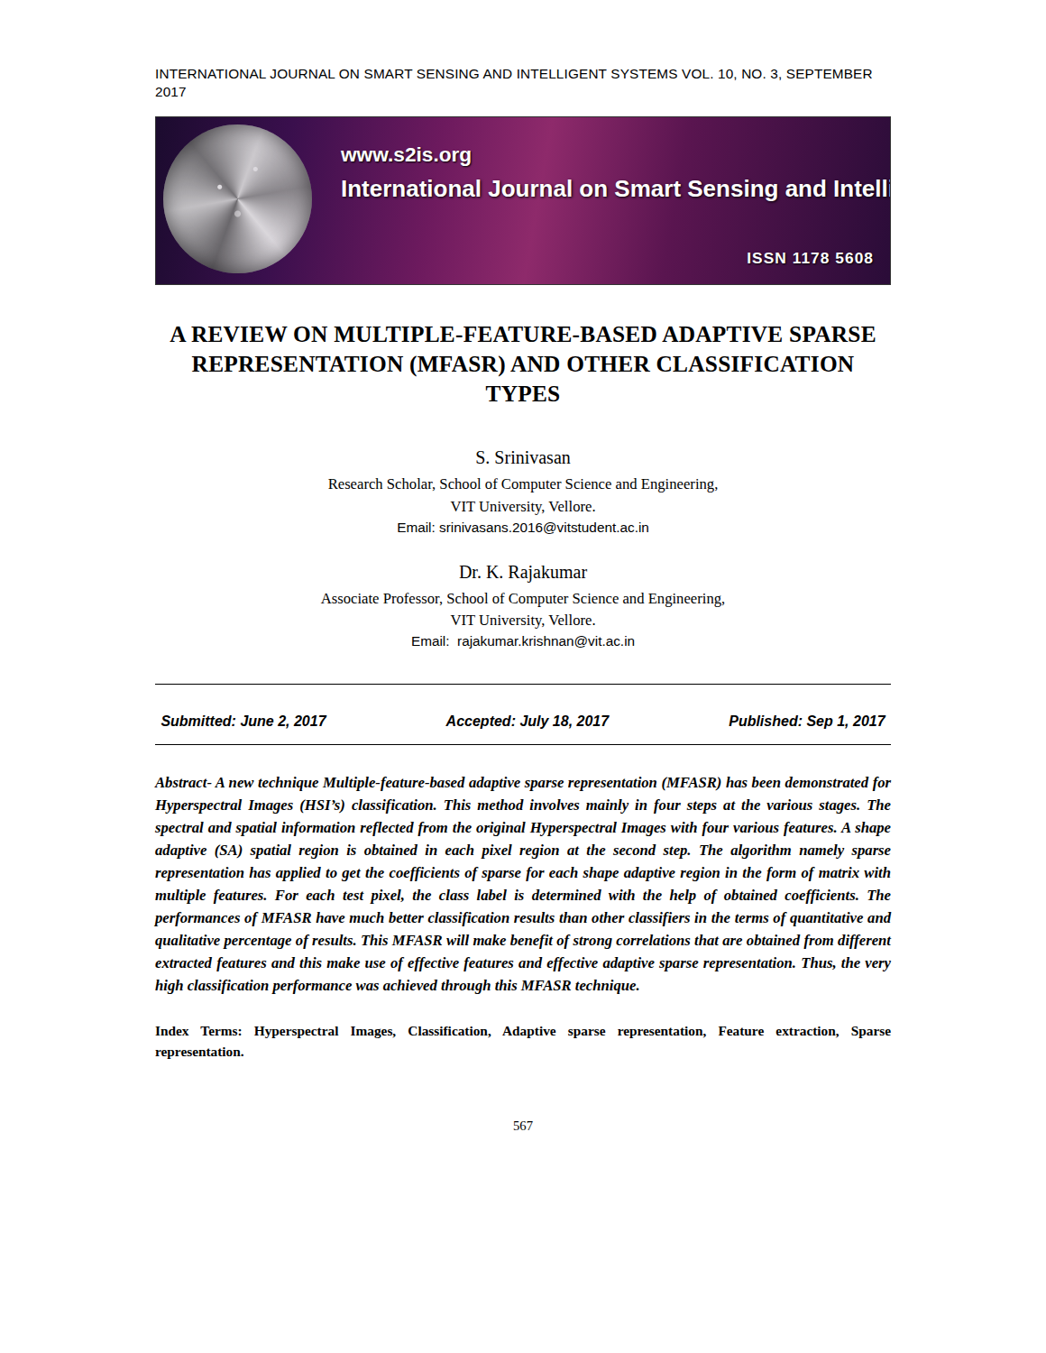INTERNATIONAL JOURNAL ON SMART SENSING AND INTELLIGENT SYSTEMS VOL. 10, NO. 3, SEPTEMBER 2017
www.s2is.org
International Journal on Smart Sensing and Intelligent Systems
ISSN 1178 5608
A REVIEW ON MULTIPLE-FEATURE-BASED ADAPTIVE SPARSE REPRESENTATION (MFASR) AND OTHER CLASSIFICATION TYPES
S. Srinivasan
Research Scholar, School of Computer Science and Engineering,
VIT University, Vellore.
Email: srinivasans.2016@vitstudent.ac.in
Dr. K. Rajakumar
Associate Professor, School of Computer Science and Engineering,
VIT University, Vellore.
Email: rajakumar.krishnan@vit.ac.in
Submitted: June 2, 2017 Accepted: July 18, 2017 Published: Sep 1, 2017
Abstract- A new technique Multiple-feature-based adaptive sparse representation (MFASR) has been demonstrated for Hyperspectral Images (HSI’s) classification. This method involves mainly in four steps at the various stages. The spectral and spatial information reflected from the original Hyperspectral Images with four various features. A shape adaptive (SA) spatial region is obtained in each pixel region at the second step. The algorithm namely sparse representation has applied to get the coefficients of sparse for each shape adaptive region in the form of matrix with multiple features. For each test pixel, the class label is determined with the help of obtained coefficients. The performances of MFASR have much better classification results than other classifiers in the terms of quantitative and qualitative percentage of results. This MFASR will make benefit of strong correlations that are obtained from different extracted features and this make use of effective features and effective adaptive sparse representation. Thus, the very high classification performance was achieved through this MFASR technique.
Index Terms: Hyperspectral Images, Classification, Adaptive sparse representation, Feature extraction, Sparse representation.
567